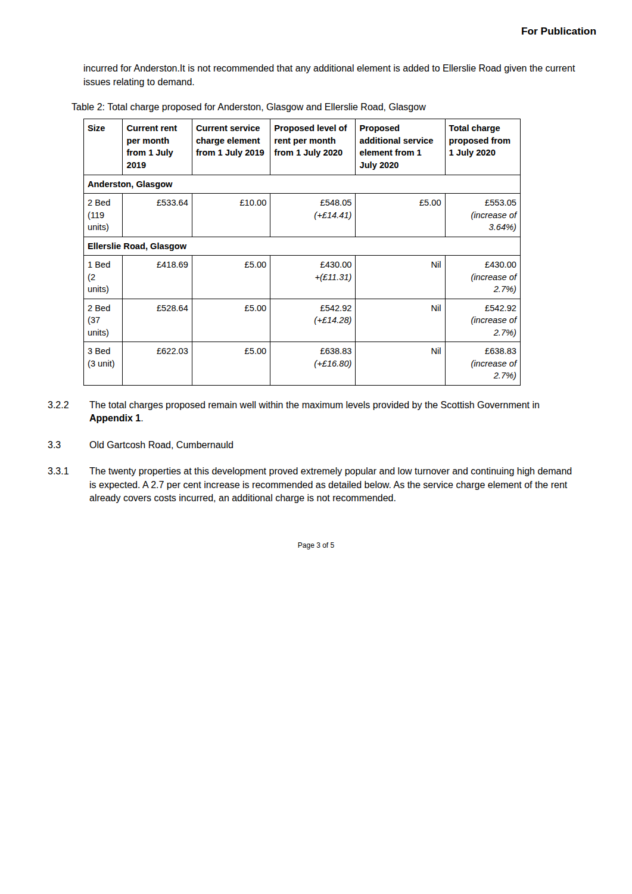For Publication
incurred for Anderston.It is not recommended that any additional element is added to Ellerslie Road given the current issues relating to demand.
Table 2: Total charge proposed for Anderston, Glasgow and Ellerslie Road, Glasgow
| Size | Current rent per month from 1 July 2019 | Current service charge element from 1 July 2019 | Proposed level of rent per month from 1 July 2020 | Proposed additional service element from 1 July 2020 | Total charge proposed from 1 July 2020 |
| --- | --- | --- | --- | --- | --- |
| Anderston, Glasgow |
| 2 Bed (119 units) | £533.64 | £10.00 | £548.05 (+£14.41) | £5.00 | £553.05 (increase of 3.64%) |
| Ellerslie Road, Glasgow |
| 1 Bed (2 units) | £418.69 | £5.00 | £430.00 +(£11.31) | Nil | £430.00 (increase of 2.7%) |
| 2 Bed (37 units) | £528.64 | £5.00 | £542.92 (+£14.28) | Nil | £542.92 (increase of 2.7%) |
| 3 Bed (3 unit) | £622.03 | £5.00 | £638.83 (+£16.80) | Nil | £638.83 (increase of 2.7%) |
3.2.2
The total charges proposed remain well within the maximum levels provided by the Scottish Government in Appendix 1.
3.3
Old Gartcosh Road, Cumbernauld
3.3.1
The twenty properties at this development proved extremely popular and low turnover and continuing high demand is expected. A 2.7 per cent increase is recommended as detailed below. As the service charge element of the rent already covers costs incurred, an additional charge is not recommended.
Page 3 of 5